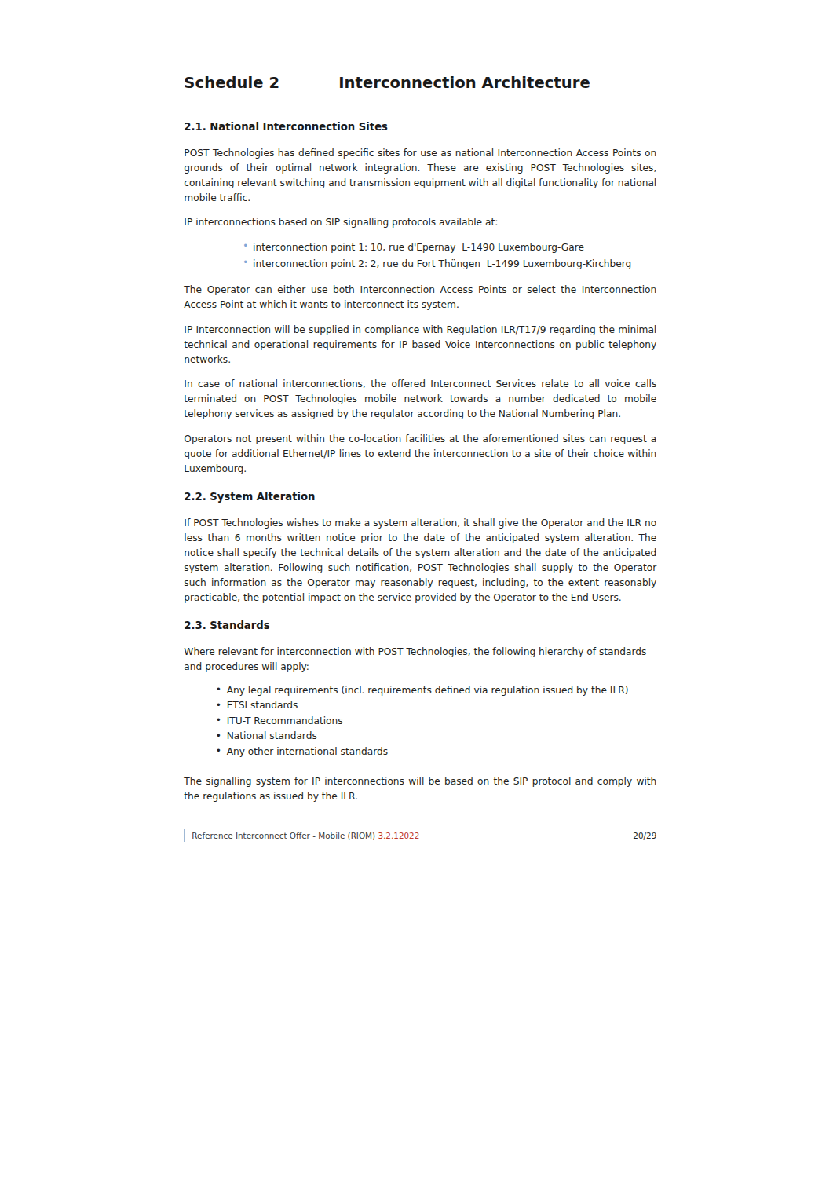Schedule 2 Interconnection Architecture
2.1. National Interconnection Sites
POST Technologies has defined specific sites for use as national Interconnection Access Points on grounds of their optimal network integration. These are existing POST Technologies sites, containing relevant switching and transmission equipment with all digital functionality for national mobile traffic.
IP interconnections based on SIP signalling protocols available at:
interconnection point 1: 10, rue d'Epernay L-1490 Luxembourg-Gare
interconnection point 2: 2, rue du Fort Thüngen L-1499 Luxembourg-Kirchberg
The Operator can either use both Interconnection Access Points or select the Interconnection Access Point at which it wants to interconnect its system.
IP Interconnection will be supplied in compliance with Regulation ILR/T17/9 regarding the minimal technical and operational requirements for IP based Voice Interconnections on public telephony networks.
In case of national interconnections, the offered Interconnect Services relate to all voice calls terminated on POST Technologies mobile network towards a number dedicated to mobile telephony services as assigned by the regulator according to the National Numbering Plan.
Operators not present within the co-location facilities at the aforementioned sites can request a quote for additional Ethernet/IP lines to extend the interconnection to a site of their choice within Luxembourg.
2.2. System Alteration
If POST Technologies wishes to make a system alteration, it shall give the Operator and the ILR no less than 6 months written notice prior to the date of the anticipated system alteration. The notice shall specify the technical details of the system alteration and the date of the anticipated system alteration. Following such notification, POST Technologies shall supply to the Operator such information as the Operator may reasonably request, including, to the extent reasonably practicable, the potential impact on the service provided by the Operator to the End Users.
2.3. Standards
Where relevant for interconnection with POST Technologies, the following hierarchy of standards and procedures will apply:
Any legal requirements (incl. requirements defined via regulation issued by the ILR)
ETSI standards
ITU-T Recommandations
National standards
Any other international standards
The signalling system for IP interconnections will be based on the SIP protocol and comply with the regulations as issued by the ILR.
Reference Interconnect Offer - Mobile (RIOM) 3.2.12022 20/29